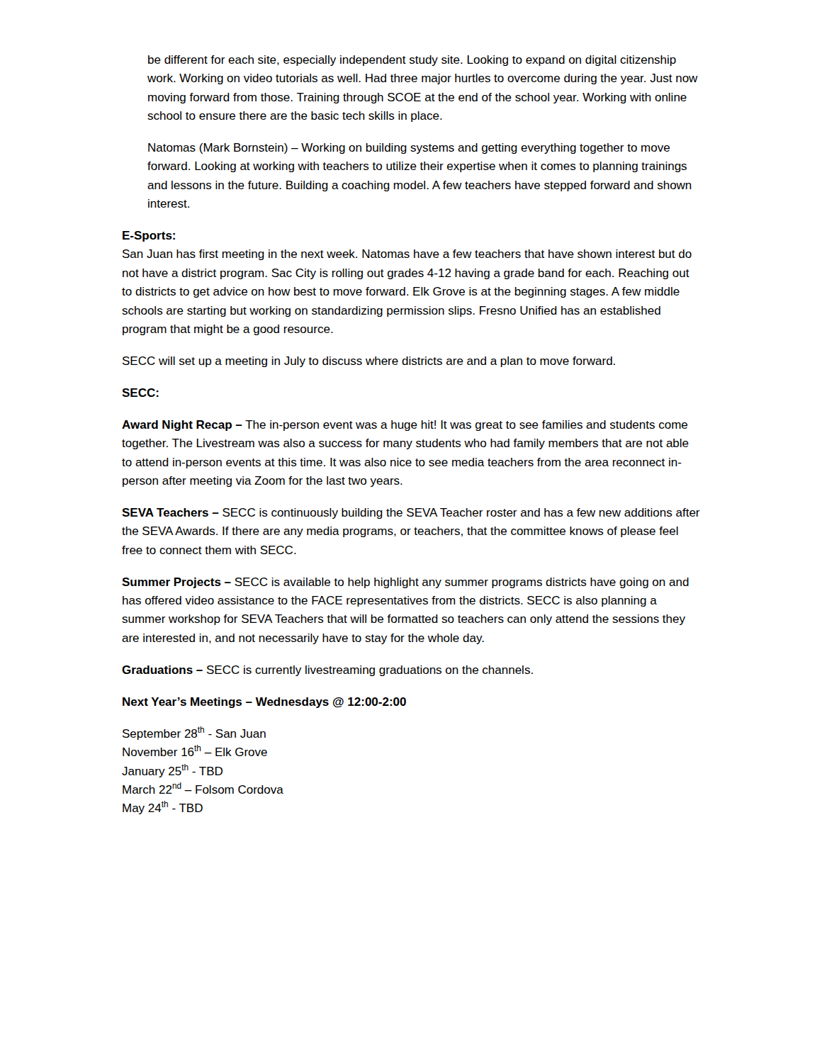be different for each site, especially independent study site. Looking to expand on digital citizenship work. Working on video tutorials as well. Had three major hurtles to overcome during the year. Just now moving forward from those. Training through SCOE at the end of the school year. Working with online school to ensure there are the basic tech skills in place.
Natomas (Mark Bornstein) – Working on building systems and getting everything together to move forward. Looking at working with teachers to utilize their expertise when it comes to planning trainings and lessons in the future. Building a coaching model. A few teachers have stepped forward and shown interest.
E-Sports:
San Juan has first meeting in the next week. Natomas have a few teachers that have shown interest but do not have a district program. Sac City is rolling out grades 4-12 having a grade band for each. Reaching out to districts to get advice on how best to move forward. Elk Grove is at the beginning stages. A few middle schools are starting but working on standardizing permission slips. Fresno Unified has an established program that might be a good resource.
SECC will set up a meeting in July to discuss where districts are and a plan to move forward.
SECC:
Award Night Recap – The in-person event was a huge hit! It was great to see families and students come together. The Livestream was also a success for many students who had family members that are not able to attend in-person events at this time. It was also nice to see media teachers from the area reconnect in-person after meeting via Zoom for the last two years.
SEVA Teachers – SECC is continuously building the SEVA Teacher roster and has a few new additions after the SEVA Awards. If there are any media programs, or teachers, that the committee knows of please feel free to connect them with SECC.
Summer Projects – SECC is available to help highlight any summer programs districts have going on and has offered video assistance to the FACE representatives from the districts. SECC is also planning a summer workshop for SEVA Teachers that will be formatted so teachers can only attend the sessions they are interested in, and not necessarily have to stay for the whole day.
Graduations – SECC is currently livestreaming graduations on the channels.
Next Year’s Meetings – Wednesdays @ 12:00-2:00
September 28th - San Juan
November 16th – Elk Grove
January 25th - TBD
March 22nd – Folsom Cordova
May 24th - TBD